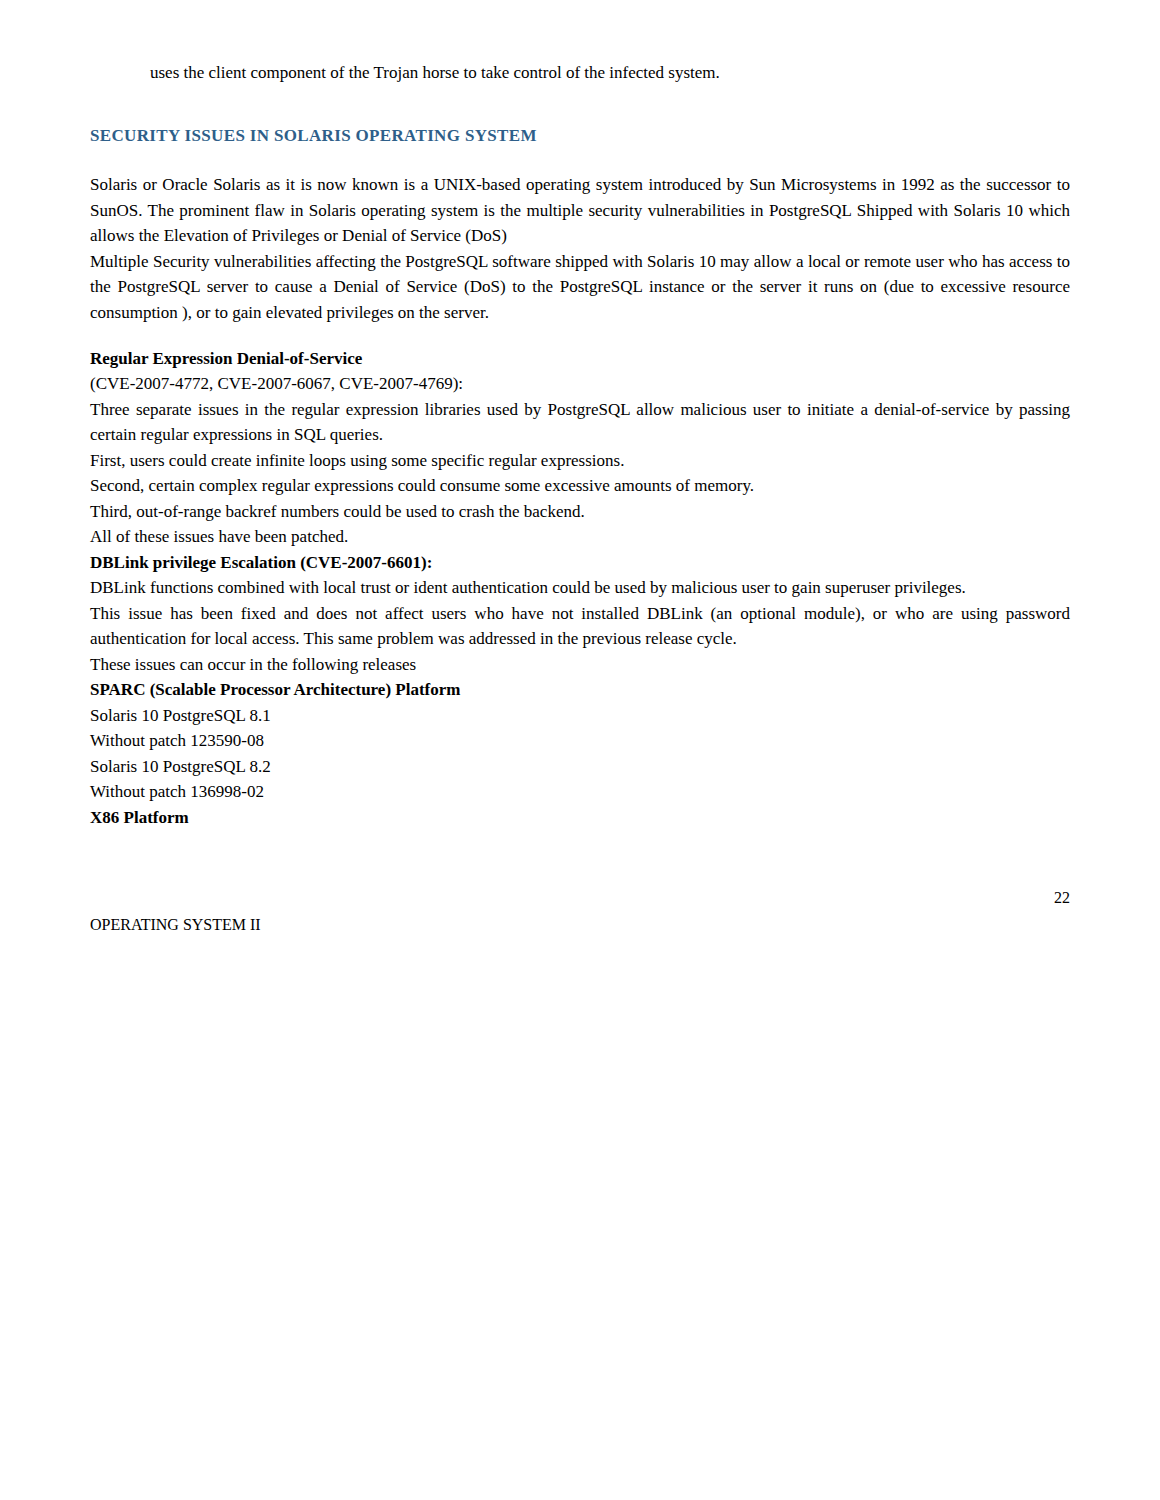uses the client component of the Trojan horse to take control of the infected system.
SECURITY ISSUES IN SOLARIS OPERATING SYSTEM
Solaris or Oracle Solaris as it is now known is a UNIX-based operating system introduced by Sun Microsystems in 1992 as the successor to SunOS. The prominent flaw in Solaris operating system is the multiple security vulnerabilities in PostgreSQL Shipped with Solaris 10 which allows the Elevation of Privileges or Denial of Service (DoS)
Multiple Security vulnerabilities affecting the PostgreSQL software shipped with Solaris 10 may allow a local or remote user who has access to the PostgreSQL server to cause a Denial of Service (DoS) to the PostgreSQL instance or the server it runs on (due to excessive resource consumption ), or to gain elevated privileges on the server.
Regular Expression Denial-of-Service
(CVE-2007-4772, CVE-2007-6067, CVE-2007-4769):
Three separate issues in the regular expression libraries used by PostgreSQL allow malicious user to initiate a denial-of-service by passing certain regular expressions in SQL queries.
First, users could create infinite loops using some specific regular expressions.
Second, certain complex regular expressions could consume some excessive amounts of memory.
Third, out-of-range backref numbers could be used to crash the backend.
All of these issues have been patched.
DBLink privilege Escalation (CVE-2007-6601):
DBLink functions combined with local trust or ident authentication could be used by malicious user to gain superuser privileges.
This issue has been fixed and does not affect users who have not installed DBLink (an optional module), or who are using password authentication for local access. This same problem was addressed in the previous release cycle.
These issues can occur in the following releases
SPARC (Scalable Processor Architecture) Platform
Solaris 10 PostgreSQL 8.1
Without patch 123590-08
Solaris 10 PostgreSQL 8.2
Without patch 136998-02
X86 Platform
22
OPERATING SYSTEM II